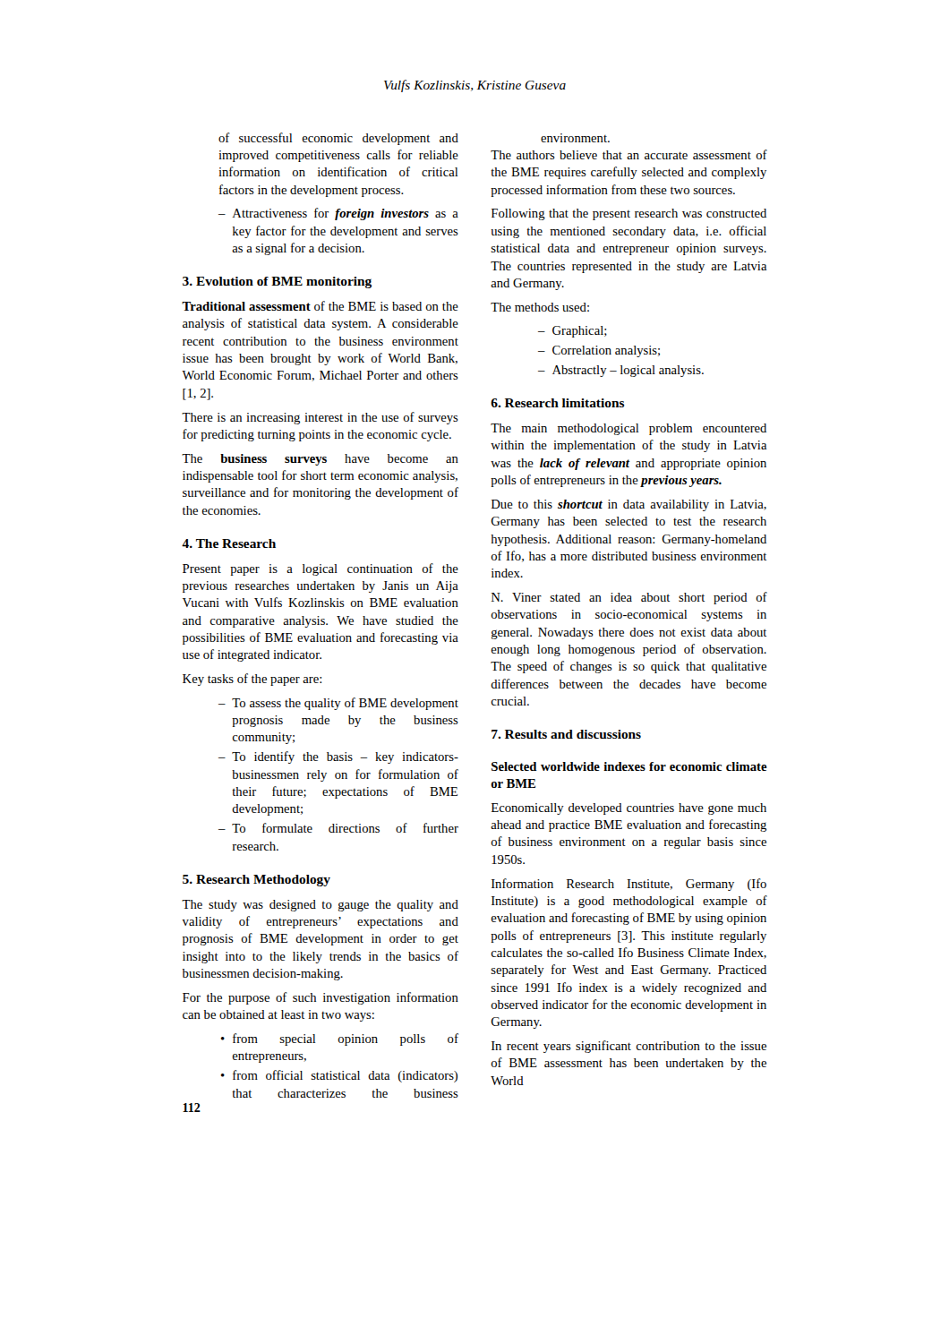Vulfs Kozlinskis, Kristine Guseva
of successful economic development and improved competitiveness calls for reliable information on identification of critical factors in the development process.
Attractiveness for foreign investors as a key factor for the development and serves as a signal for a decision.
3. Evolution of BME monitoring
Traditional assessment of the BME is based on the analysis of statistical data system. A considerable recent contribution to the business environment issue has been brought by work of World Bank, World Economic Forum, Michael Porter and others [1, 2].
There is an increasing interest in the use of surveys for predicting turning points in the economic cycle.
The business surveys have become an indispensable tool for short term economic analysis, surveillance and for monitoring the development of the economies.
4. The Research
Present paper is a logical continuation of the previous researches undertaken by Janis un Aija Vucani with Vulfs Kozlinskis on BME evaluation and comparative analysis. We have studied the possibilities of BME evaluation and forecasting via use of integrated indicator.
Key tasks of the paper are:
To assess the quality of BME development prognosis made by the business community;
To identify the basis – key indicators-businessmen rely on for formulation of their future; expectations of BME development;
To formulate directions of further research.
5. Research Methodology
The study was designed to gauge the quality and validity of entrepreneurs’ expectations and prognosis of BME development in order to get insight into to the likely trends in the basics of businessmen decision-making.
For the purpose of such investigation information can be obtained at least in two ways:
from special opinion polls of entrepreneurs,
from official statistical data (indicators) that characterizes the business environment.
The authors believe that an accurate assessment of the BME requires carefully selected and complexly processed information from these two sources.
Following that the present research was constructed using the mentioned secondary data, i.e. official statistical data and entrepreneur opinion surveys. The countries represented in the study are Latvia and Germany.
The methods used:
Graphical;
Correlation analysis;
Abstractly – logical analysis.
6. Research limitations
The main methodological problem encountered within the implementation of the study in Latvia was the lack of relevant and appropriate opinion polls of entrepreneurs in the previous years.
Due to this shortcut in data availability in Latvia, Germany has been selected to test the research hypothesis. Additional reason: Germany-homeland of Ifo, has a more distributed business environment index.
N. Viner stated an idea about short period of observations in socio-economical systems in general. Nowadays there does not exist data about enough long homogenous period of observation. The speed of changes is so quick that qualitative differences between the decades have become crucial.
7. Results and discussions
Selected worldwide indexes for economic climate or BME
Economically developed countries have gone much ahead and practice BME evaluation and forecasting of business environment on a regular basis since 1950s.
Information Research Institute, Germany (Ifo Institute) is a good methodological example of evaluation and forecasting of BME by using opinion polls of entrepreneurs [3]. This institute regularly calculates the so-called Ifo Business Climate Index, separately for West and East Germany. Practiced since 1991 Ifo index is a widely recognized and observed indicator for the economic development in Germany.
In recent years significant contribution to the issue of BME assessment has been undertaken by the World
112